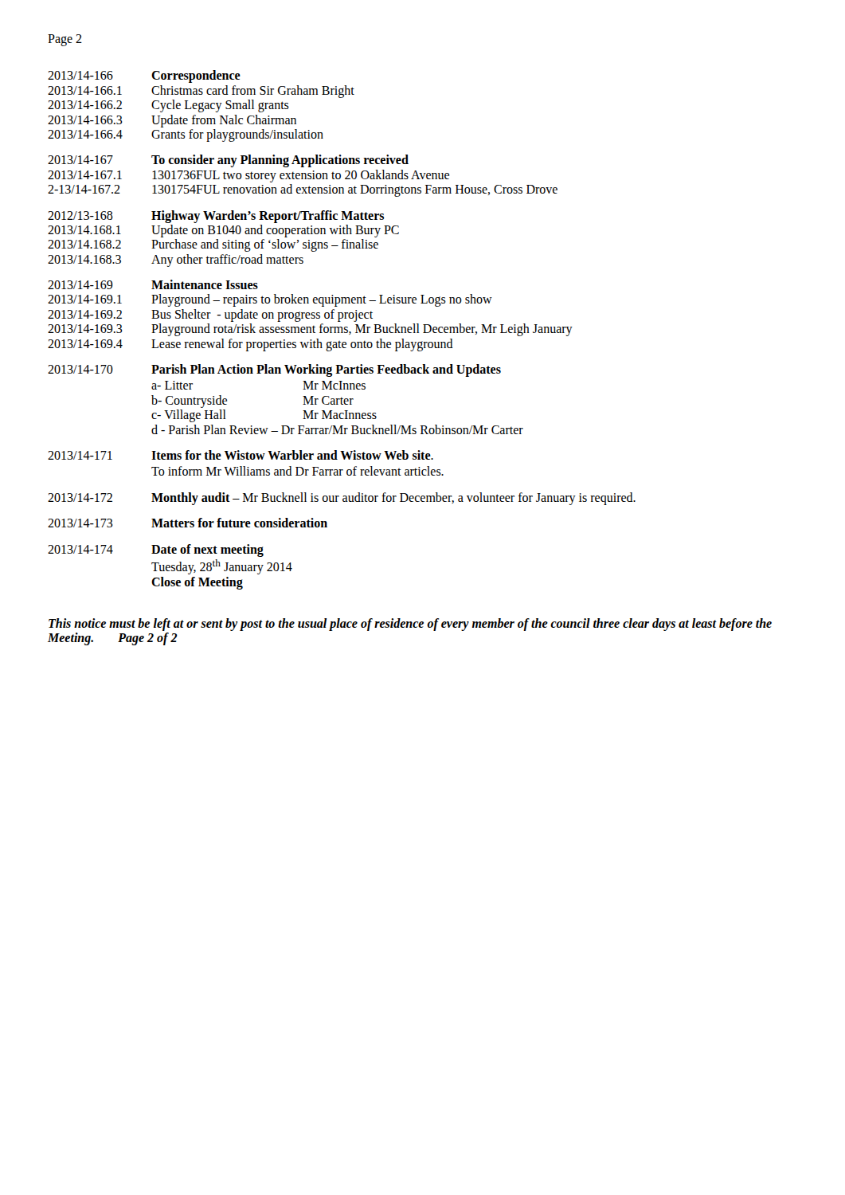Page 2
| 2013/14-166 | Correspondence |
| 2013/14-166.1 | Christmas card from Sir Graham Bright |
| 2013/14-166.2 | Cycle Legacy Small grants |
| 2013/14-166.3 | Update from Nalc Chairman |
| 2013/14-166.4 | Grants for playgrounds/insulation |
| 2013/14-167 | To consider any Planning Applications received |
| 2013/14-167.1 | 1301736FUL two storey extension to 20 Oaklands Avenue |
| 2-13/14-167.2 | 1301754FUL renovation ad extension at Dorringtons Farm House, Cross Drove |
| 2012/13-168 | Highway Warden’s Report/Traffic Matters |
| 2013/14.168.1 | Update on B1040 and cooperation with Bury PC |
| 2013/14.168.2 | Purchase and siting of ‘slow’ signs – finalise |
| 2013/14.168.3 | Any other traffic/road matters |
| 2013/14-169 | Maintenance Issues |
| 2013/14-169.1 | Playground – repairs to broken equipment – Leisure Logs no show |
| 2013/14-169.2 | Bus Shelter - update on progress of project |
| 2013/14-169.3 | Playground rota/risk assessment forms, Mr Bucknell December, Mr Leigh January |
| 2013/14-169.4 | Lease renewal for properties with gate onto the playground |
| 2013/14-170 | Parish Plan Action Plan Working Parties Feedback and Updates / a- Litter / Mr McInnes / / b- Countryside / Mr Carter / / c- Village Hall / Mr MacInness / / d - Parish Plan Review – Dr Farrar/Mr Bucknell/Ms Robinson/Mr Carter / |
| 2013/14-171 | Items for the Wistow Warbler and Wistow Web site . To inform Mr Williams and Dr Farrar of relevant articles. |
| 2013/14-172 | Monthly audit – Mr Bucknell is our auditor for December, a volunteer for January is required. |
| 2013/14-173 | Matters for future consideration |
| 2013/14-174 | Date of next meeting Tuesday, 28 th January 2014 Close of Meeting |
This notice must be left at or sent by post to the usual place of residence of every member of the council three clear days at least before the Meeting.Page 2 of 2